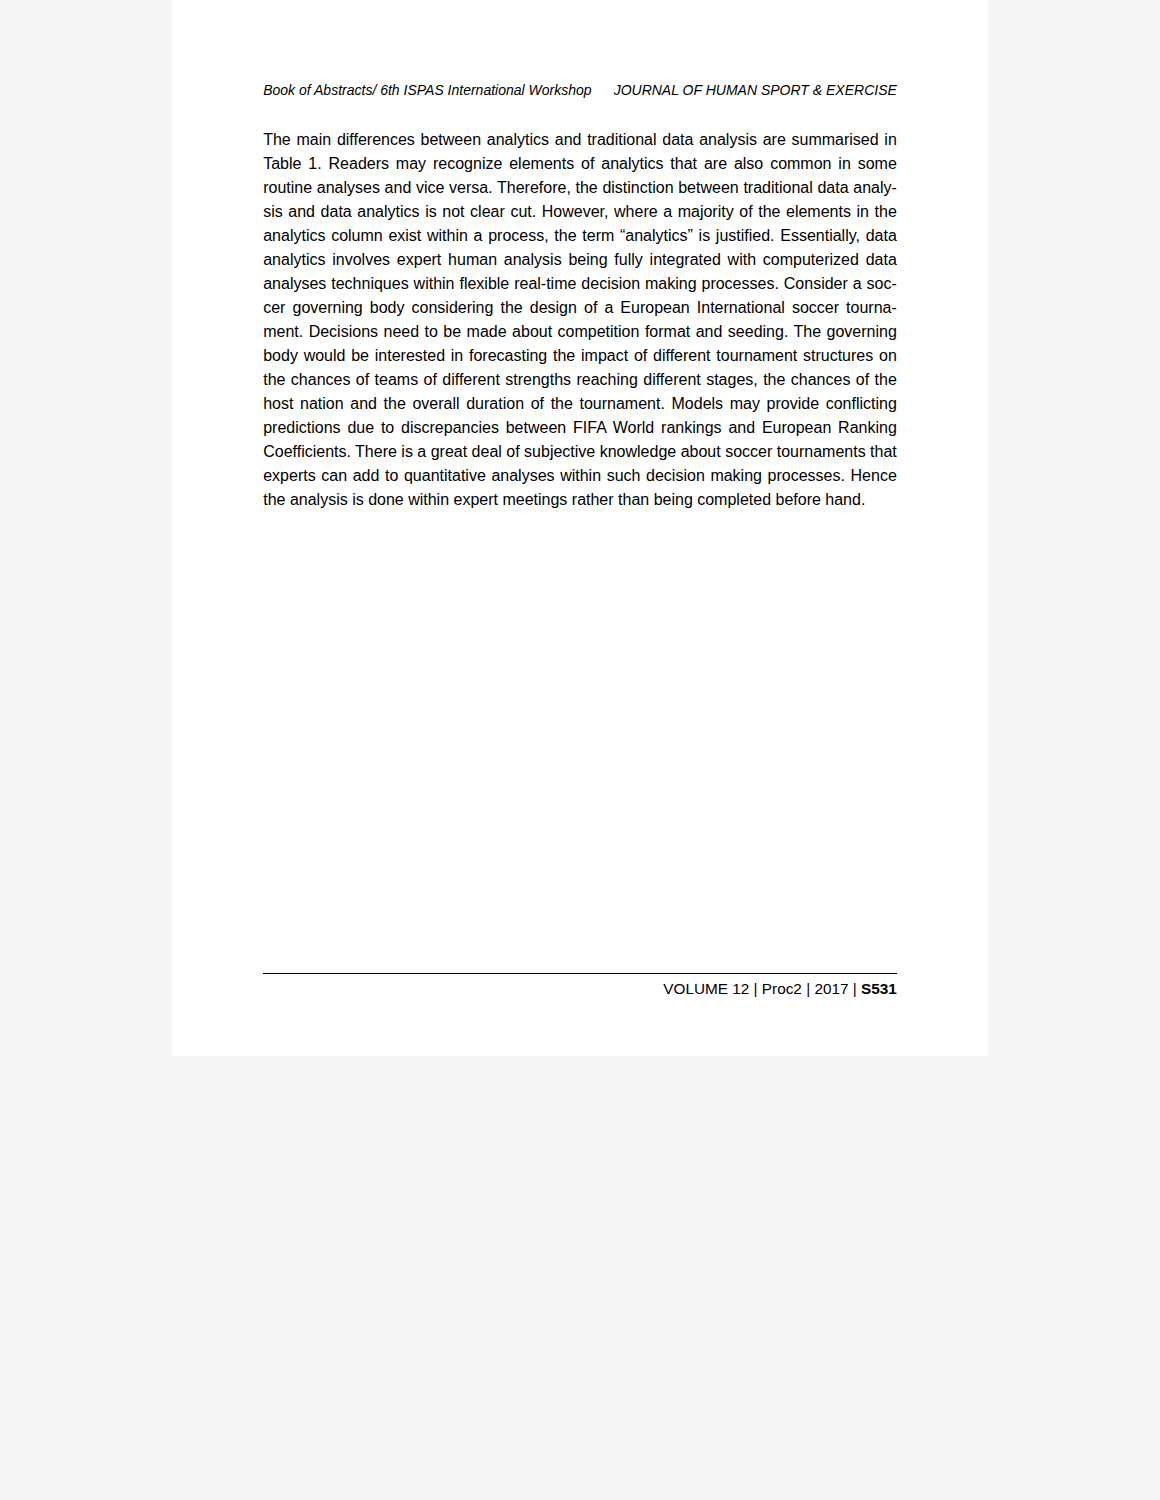Book of Abstracts/ 6th ISPAS International Workshop JOURNAL OF HUMAN SPORT & EXERCISE
The main differences between analytics and traditional data analysis are summarised in Table 1. Readers may recognize elements of analytics that are also common in some routine analyses and vice versa. Therefore, the distinction between traditional data analysis and data analytics is not clear cut. However, where a majority of the elements in the analytics column exist within a process, the term “analytics” is justified. Essentially, data analytics involves expert human analysis being fully integrated with computerized data analyses techniques within flexible real-time decision making processes. Consider a soccer governing body considering the design of a European International soccer tournament. Decisions need to be made about competition format and seeding. The governing body would be interested in forecasting the impact of different tournament structures on the chances of teams of different strengths reaching different stages, the chances of the host nation and the overall duration of the tournament. Models may provide conflicting predictions due to discrepancies between FIFA World rankings and European Ranking Coefficients. There is a great deal of subjective knowledge about soccer tournaments that experts can add to quantitative analyses within such decision making processes. Hence the analysis is done within expert meetings rather than being completed before hand.
VOLUME 12 | Proc2 | 2017 | S531